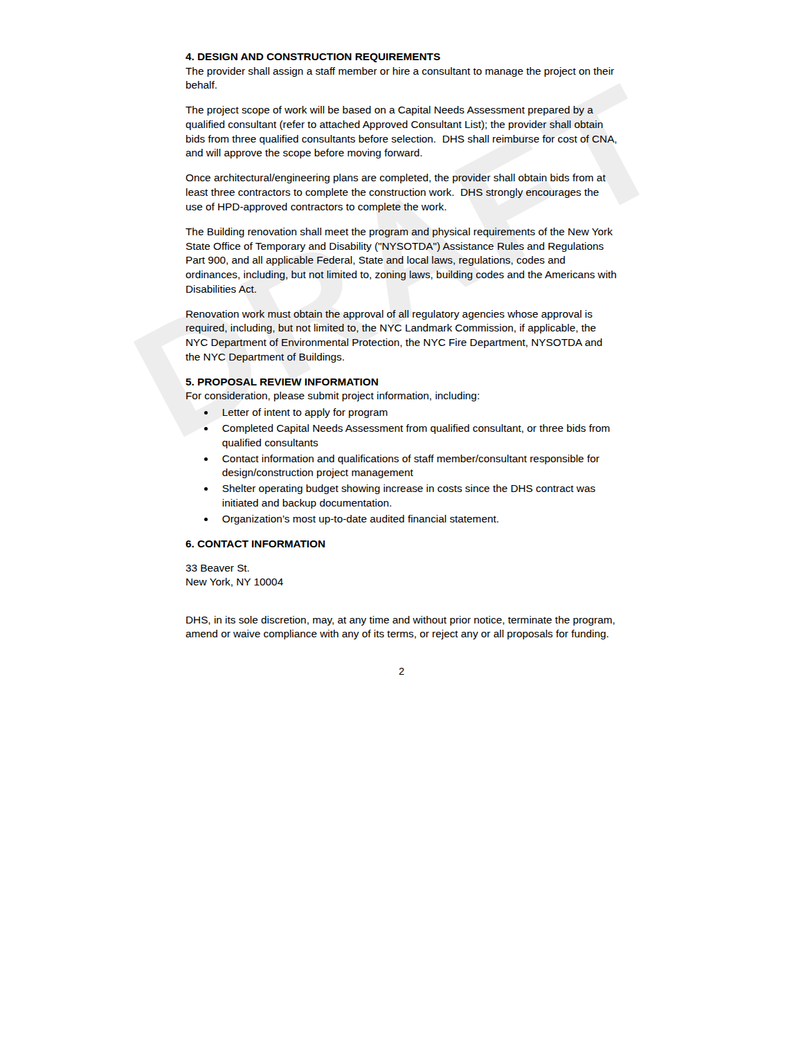DRAFT
4. DESIGN AND CONSTRUCTION REQUIREMENTS
The provider shall assign a staff member or hire a consultant to manage the project on their behalf.
The project scope of work will be based on a Capital Needs Assessment prepared by a qualified consultant (refer to attached Approved Consultant List); the provider shall obtain bids from three qualified consultants before selection. DHS shall reimburse for cost of CNA, and will approve the scope before moving forward.
Once architectural/engineering plans are completed, the provider shall obtain bids from at least three contractors to complete the construction work. DHS strongly encourages the use of HPD-approved contractors to complete the work.
The Building renovation shall meet the program and physical requirements of the New York State Office of Temporary and Disability ("NYSOTDA") Assistance Rules and Regulations Part 900, and all applicable Federal, State and local laws, regulations, codes and ordinances, including, but not limited to, zoning laws, building codes and the Americans with Disabilities Act.
Renovation work must obtain the approval of all regulatory agencies whose approval is required, including, but not limited to, the NYC Landmark Commission, if applicable, the NYC Department of Environmental Protection, the NYC Fire Department, NYSOTDA and the NYC Department of Buildings.
5. PROPOSAL REVIEW INFORMATION
For consideration, please submit project information, including:
Letter of intent to apply for program
Completed Capital Needs Assessment from qualified consultant, or three bids from qualified consultants
Contact information and qualifications of staff member/consultant responsible for design/construction project management
Shelter operating budget showing increase in costs since the DHS contract was initiated and backup documentation.
Organization’s most up-to-date audited financial statement.
6. CONTACT INFORMATION
33 Beaver St.
New York, NY 10004
DHS, in its sole discretion, may, at any time and without prior notice, terminate the program, amend or waive compliance with any of its terms, or reject any or all proposals for funding.
2